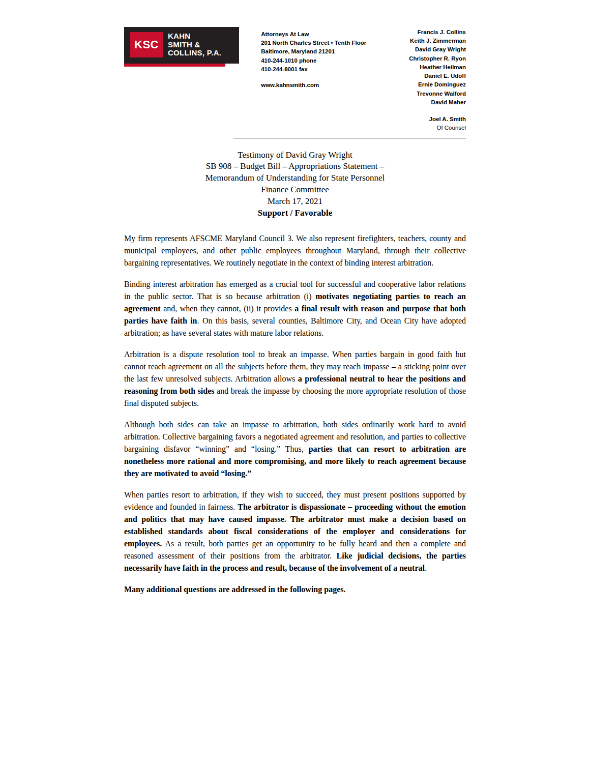KSC
KAHN
SMITH &
COLLINS, P.A.
Attorneys At Law
201 North Charles Street • Tenth Floor
Baltimore, Maryland 21201
410-244-1010 phone
410-244-8001 fax
www.kahnsmith.com
Francis J. Collins
Keith J. Zimmerman
David Gray Wright
Christopher R. Ryon
Heather Heilman
Daniel E. Udoff
Ernie Dominguez
Trevonne Walford
David Maher
Joel A. Smith
Of Counsel
Testimony of David Gray Wright
SB 908 – Budget Bill – Appropriations Statement –
Memorandum of Understanding for State Personnel
Finance Committee
March 17, 2021
Support / Favorable
My firm represents AFSCME Maryland Council 3. We also represent firefighters, teachers, county and municipal employees, and other public employees throughout Maryland, through their collective bargaining representatives. We routinely negotiate in the context of binding interest arbitration.
Binding interest arbitration has emerged as a crucial tool for successful and cooperative labor relations in the public sector. That is so because arbitration (i) motivates negotiating parties to reach an agreement and, when they cannot, (ii) it provides a final result with reason and purpose that both parties have faith in. On this basis, several counties, Baltimore City, and Ocean City have adopted arbitration; as have several states with mature labor relations.
Arbitration is a dispute resolution tool to break an impasse. When parties bargain in good faith but cannot reach agreement on all the subjects before them, they may reach impasse – a sticking point over the last few unresolved subjects. Arbitration allows a professional neutral to hear the positions and reasoning from both sides and break the impasse by choosing the more appropriate resolution of those final disputed subjects.
Although both sides can take an impasse to arbitration, both sides ordinarily work hard to avoid arbitration. Collective bargaining favors a negotiated agreement and resolution, and parties to collective bargaining disfavor “winning” and “losing.” Thus, parties that can resort to arbitration are nonetheless more rational and more compromising, and more likely to reach agreement because they are motivated to avoid “losing.”
When parties resort to arbitration, if they wish to succeed, they must present positions supported by evidence and founded in fairness. The arbitrator is dispassionate – proceeding without the emotion and politics that may have caused impasse. The arbitrator must make a decision based on established standards about fiscal considerations of the employer and considerations for employees. As a result, both parties get an opportunity to be fully heard and then a complete and reasoned assessment of their positions from the arbitrator. Like judicial decisions, the parties necessarily have faith in the process and result, because of the involvement of a neutral.
Many additional questions are addressed in the following pages.